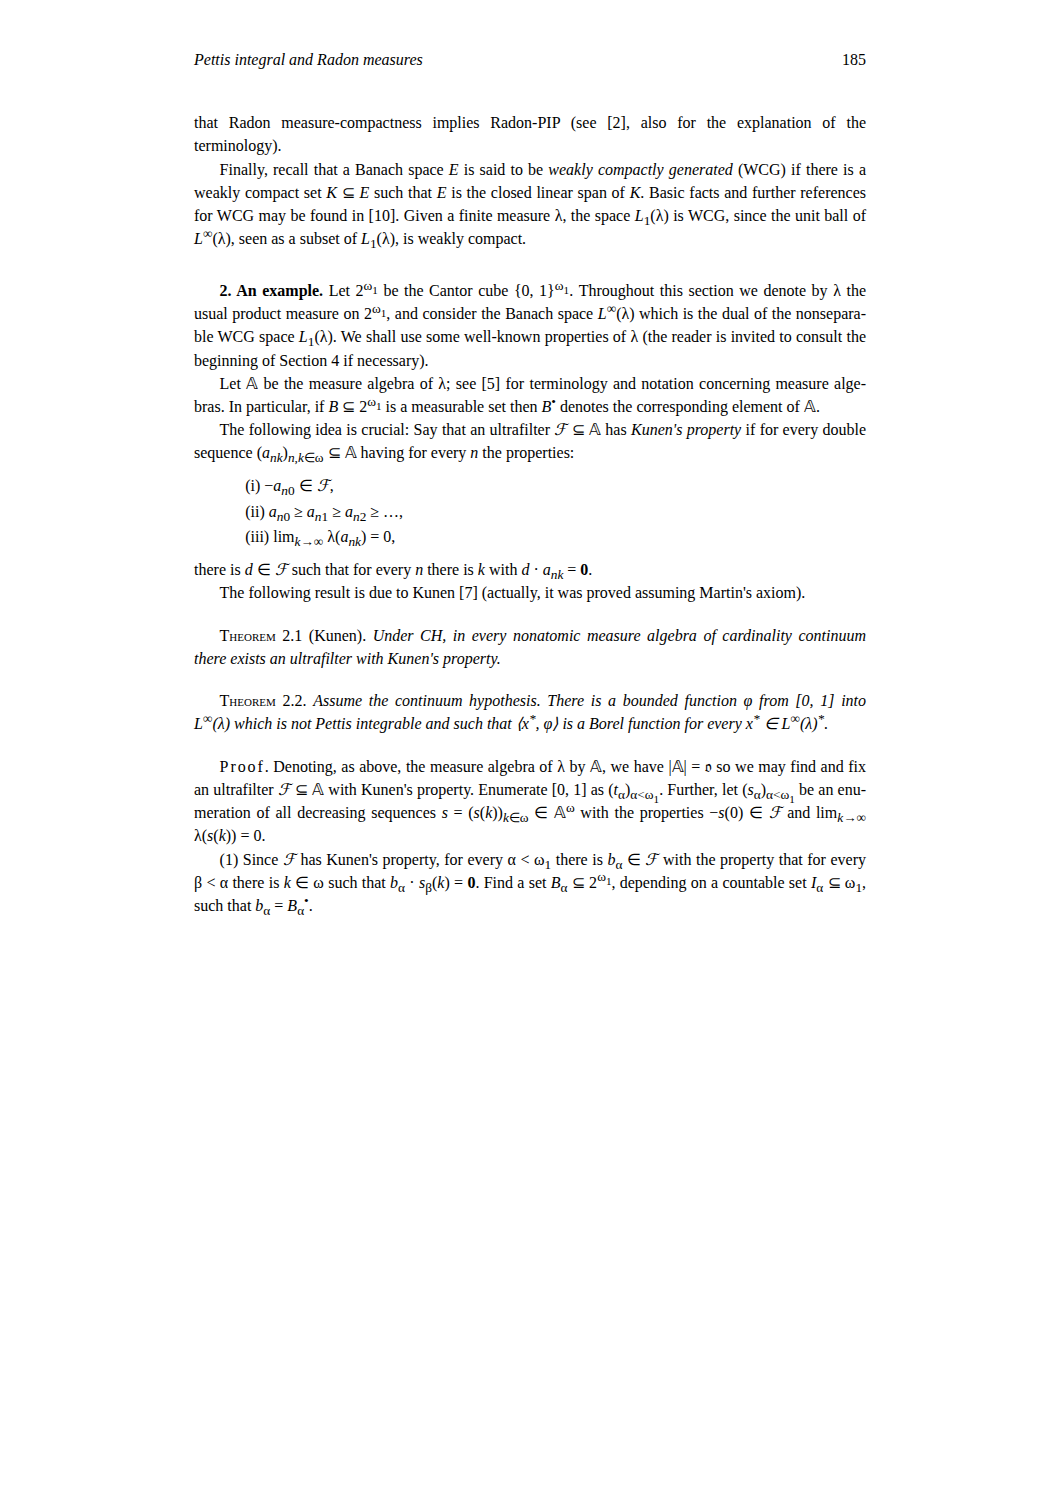Pettis integral and Radon measures 185
that Radon measure-compactness implies Radon-PIP (see [2], also for the explanation of the terminology).
Finally, recall that a Banach space E is said to be weakly compactly generated (WCG) if there is a weakly compact set K ⊆ E such that E is the closed linear span of K. Basic facts and further references for WCG may be found in [10]. Given a finite measure λ, the space L1(λ) is WCG, since the unit ball of L∞(λ), seen as a subset of L1(λ), is weakly compact.
2. An example. Let 2ω1 be the Cantor cube {0, 1}ω1. Throughout this section we denote by λ the usual product measure on 2ω1, and consider the Banach space L∞(λ) which is the dual of the nonseparable WCG space L1(λ). We shall use some well-known properties of λ (the reader is invited to consult the beginning of Section 4 if necessary).
Let 𝔸 be the measure algebra of λ; see [5] for terminology and notation concerning measure algebras. In particular, if B ⊆ 2ω1 is a measurable set then B• denotes the corresponding element of 𝔸.
The following idea is crucial: Say that an ultrafilter ℱ ⊆ 𝔸 has Kunen's property if for every double sequence (ank)n,k∈ω ⊆ 𝔸 having for every n the properties:
(i) −an0 ∈ ℱ,
(ii) an0 ≥ an1 ≥ an2 ≥ …,
(iii) limk→∞ λ(ank) = 0,
there is d ∈ ℱ such that for every n there is k with d · ank = 0.
The following result is due to Kunen [7] (actually, it was proved assuming Martin's axiom).
Theorem 2.1 (Kunen). Under CH, in every nonatomic measure algebra of cardinality continuum there exists an ultrafilter with Kunen's property.
Theorem 2.2. Assume the continuum hypothesis. There is a bounded function φ from [0, 1] into L∞(λ) which is not Pettis integrable and such that ⟨x*, φ⟩ is a Borel function for every x* ∈ L∞(λ)*.
Proof. Denoting, as above, the measure algebra of λ by 𝔸, we have |𝔸| = 𝔬 so we may find and fix an ultrafilter ℱ ⊆ 𝔸 with Kunen's property. Enumerate [0, 1] as (tα)α<ω1. Further, let (sα)α<ω1 be an enumeration of all decreasing sequences s = (s(k))k∈ω ∈ 𝔸ω with the properties −s(0) ∈ ℱ and limk→∞ λ(s(k)) = 0.
(1) Since ℱ has Kunen's property, for every α < ω1 there is bα ∈ ℱ with the property that for every β < α there is k ∈ ω such that bα · sβ(k) = 0. Find a set Bα ⊆ 2ω1, depending on a countable set Iα ⊆ ω1, such that bα = Bα•.